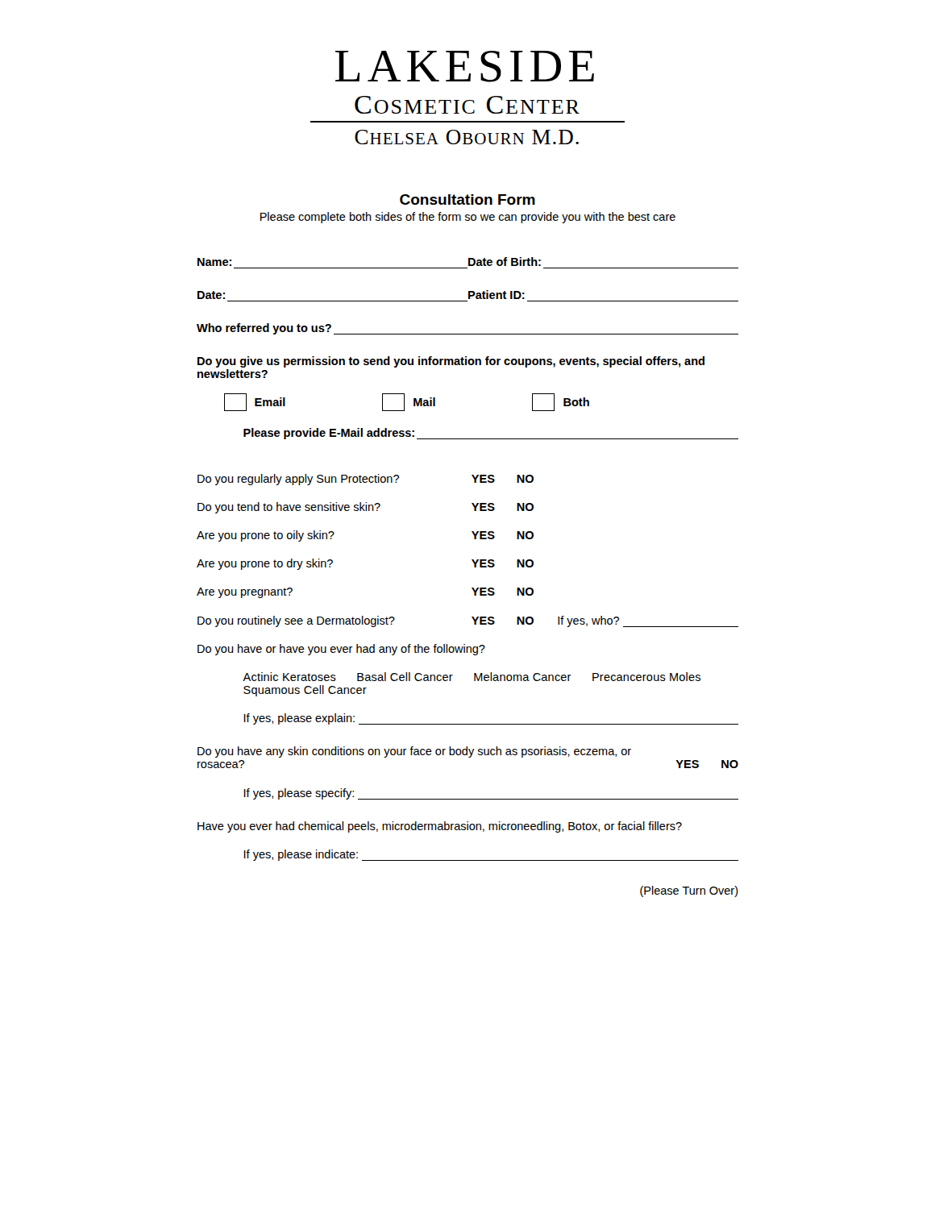LAKESIDE COSMETIC CENTER CHELSEA OBOURN M.D.
Consultation Form
Please complete both sides of the form so we can provide you with the best care
Name:
Date of Birth:
Date:
Patient ID:
Who referred you to us?
Do you give us permission to send you information for coupons, events, special offers, and newsletters?
Email
Mail
Both
Please provide E-Mail address:
Do you regularly apply Sun Protection?
YESNO
Do you tend to have sensitive skin?
YESNO
Are you prone to oily skin?
YESNO
Are you prone to dry skin?
YESNO
Are you pregnant?
YESNO
Do you routinely see a Dermatologist?
YESNO
If yes, who?
Do you have or have you ever had any of the following?
Actinic Keratoses Basal Cell Cancer Melanoma Cancer Precancerous Moles Squamous Cell Cancer
If yes, please explain:
Do you have any skin conditions on your face or body such as psoriasis, eczema, or rosacea?
YESNO
If yes, please specify:
Have you ever had chemical peels, microdermabrasion, microneedling, Botox, or facial fillers?
If yes, please indicate:
(Please Turn Over)